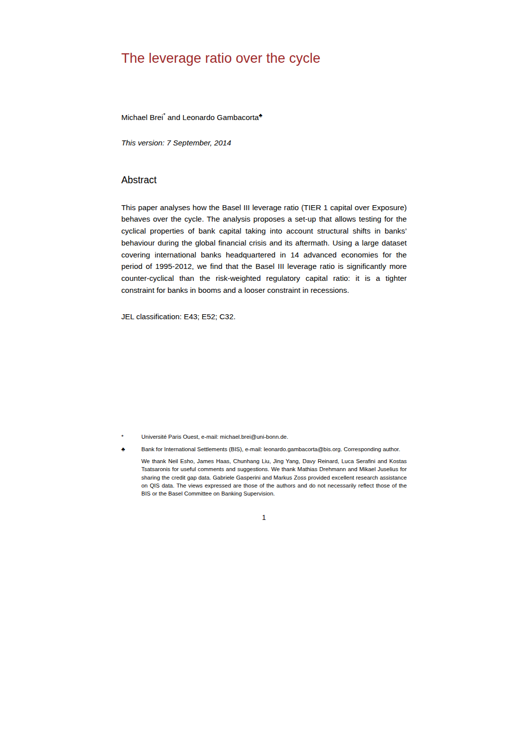The leverage ratio over the cycle
Michael Brei* and Leonardo Gambacorta♣
This version: 7 September, 2014
Abstract
This paper analyses how the Basel III leverage ratio (TIER 1 capital over Exposure) behaves over the cycle. The analysis proposes a set-up that allows testing for the cyclical properties of bank capital taking into account structural shifts in banks’ behaviour during the global financial crisis and its aftermath. Using a large dataset covering international banks headquartered in 14 advanced economies for the period of 1995-2012, we find that the Basel III leverage ratio is significantly more counter-cyclical than the risk-weighted regulatory capital ratio: it is a tighter constraint for banks in booms and a looser constraint in recessions.
JEL classification: E43; E52; C32.
*
Université Paris Ouest, e-mail: michael.brei@uni-bonn.de.
♣
Bank for International Settlements (BIS), e-mail: leonardo.gambacorta@bis.org. Corresponding author.
We thank Neil Esho, James Haas, Chunhang Liu, Jing Yang, Davy Reinard, Luca Serafini and Kostas Tsatsaronis for useful comments and suggestions. We thank Mathias Drehmann and Mikael Juselius for sharing the credit gap data. Gabriele Gasperini and Markus Zoss provided excellent research assistance on QIS data. The views expressed are those of the authors and do not necessarily reflect those of the BIS or the Basel Committee on Banking Supervision.
1